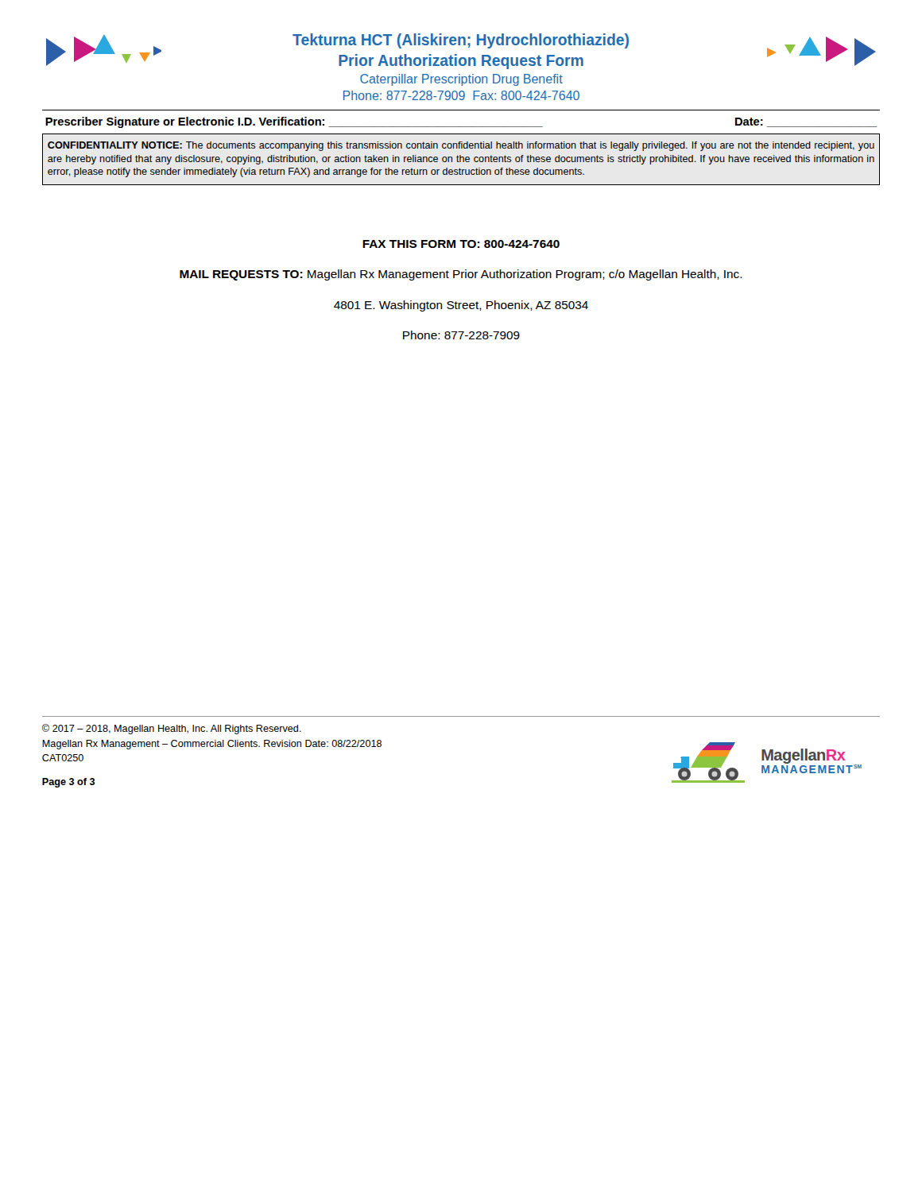Tekturna HCT (Aliskiren; Hydrochlorothiazide)
Prior Authorization Request Form
Caterpillar Prescription Drug Benefit
Phone: 877-228-7909 Fax: 800-424-7640
Date: _________________ Prescriber Signature or Electronic I.D. Verification: _________________________________
CONFIDENTIALITY NOTICE: The documents accompanying this transmission contain confidential health information that is legally privileged. If you are not the intended recipient, you are hereby notified that any disclosure, copying, distribution, or action taken in reliance on the contents of these documents is strictly prohibited. If you have received this information in error, please notify the sender immediately (via return FAX) and arrange for the return or destruction of these documents.
FAX THIS FORM TO: 800-424-7640
MAIL REQUESTS TO: Magellan Rx Management Prior Authorization Program; c/o Magellan Health, Inc.
4801 E. Washington Street, Phoenix, AZ 85034
Phone: 877-228-7909
© 2017 – 2018, Magellan Health, Inc. All Rights Reserved.
Magellan Rx Management – Commercial Clients. Revision Date: 08/22/2018
CAT0250
Page 3 of 3
MagellanRx
MANAGEMENTSM